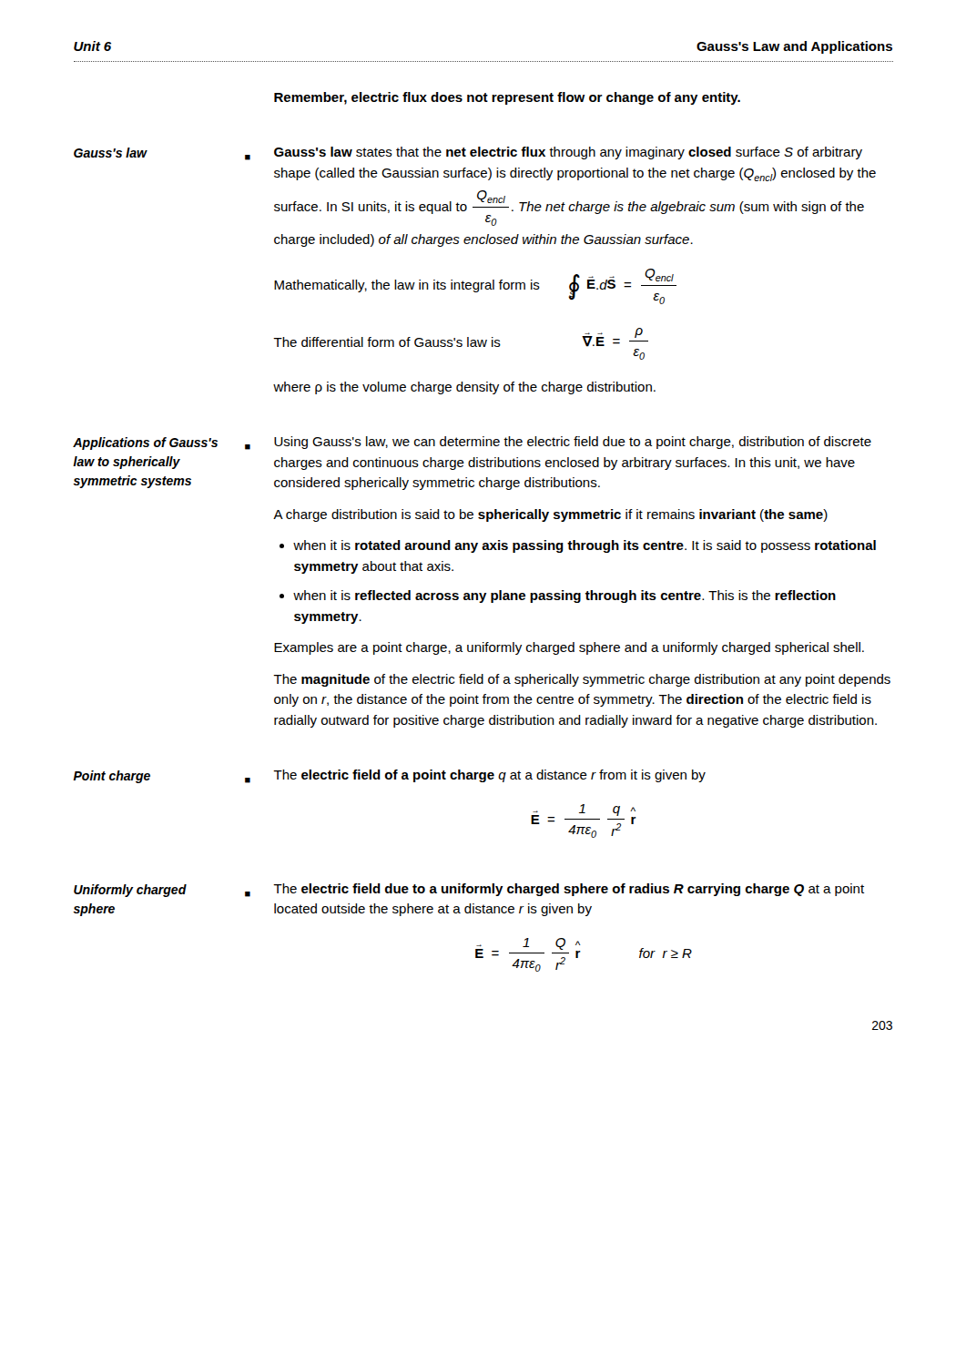Unit 6 Gauss's Law and Applications
Remember, electric flux does not represent flow or change of any entity.
Gauss's law
Gauss's law states that the net electric flux through any imaginary closed surface S of arbitrary shape (called the Gaussian surface) is directly proportional to the net charge (Qencl) enclosed by the surface. In SI units, it is equal to Qencl ε0. The net charge is the algebraic sum (sum with sign of the charge included) of all charges enclosed within the Gaussian surface.
Mathematically, the law in its integral form is ∮S E.dS = Qencl ε0
The differential form of Gauss's law is ∇.E = ρε0
where ρ is the volume charge density of the charge distribution.
Applications of Gauss's law to spherically symmetric systems
Using Gauss's law, we can determine the electric field due to a point charge, distribution of discrete charges and continuous charge distributions enclosed by arbitrary surfaces. In this unit, we have considered spherically symmetric charge distributions.
A charge distribution is said to be spherically symmetric if it remains invariant (the same)
when it is rotated around any axis passing through its centre. It is said to possess rotational symmetry about that axis.
when it is reflected across any plane passing through its centre. This is the reflection symmetry.
Examples are a point charge, a uniformly charged sphere and a uniformly charged spherical shell.
The magnitude of the electric field of a spherically symmetric charge distribution at any point depends only on r, the distance of the point from the centre of symmetry. The direction of the electric field is radially outward for positive charge distribution and radially inward for a negative charge distribution.
Point charge
The electric field of a point charge q at a distance r from it is given by
E = 14πε0 qr2 r
Uniformly charged sphere
The electric field due to a uniformly charged sphere of radius R carrying charge Q at a point located outside the sphere at a distance r is given by
E = 14πε0 Qr2 r for r ≥ R
203